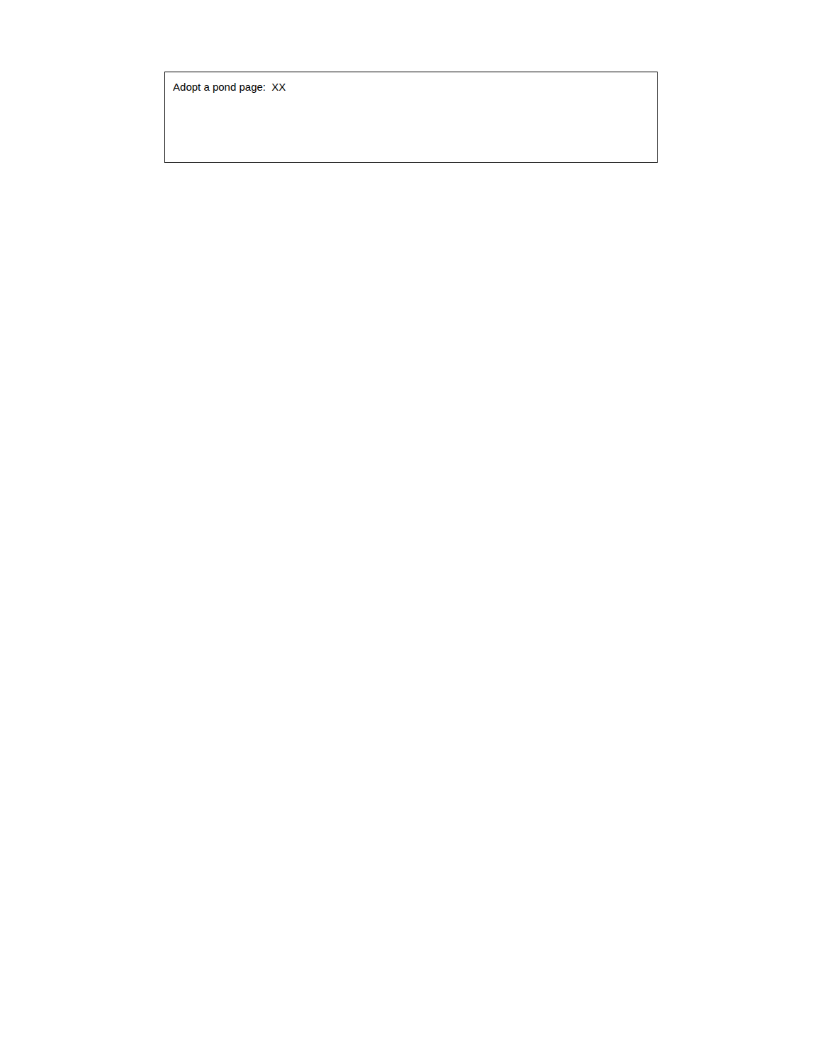Adopt a pond page: XX